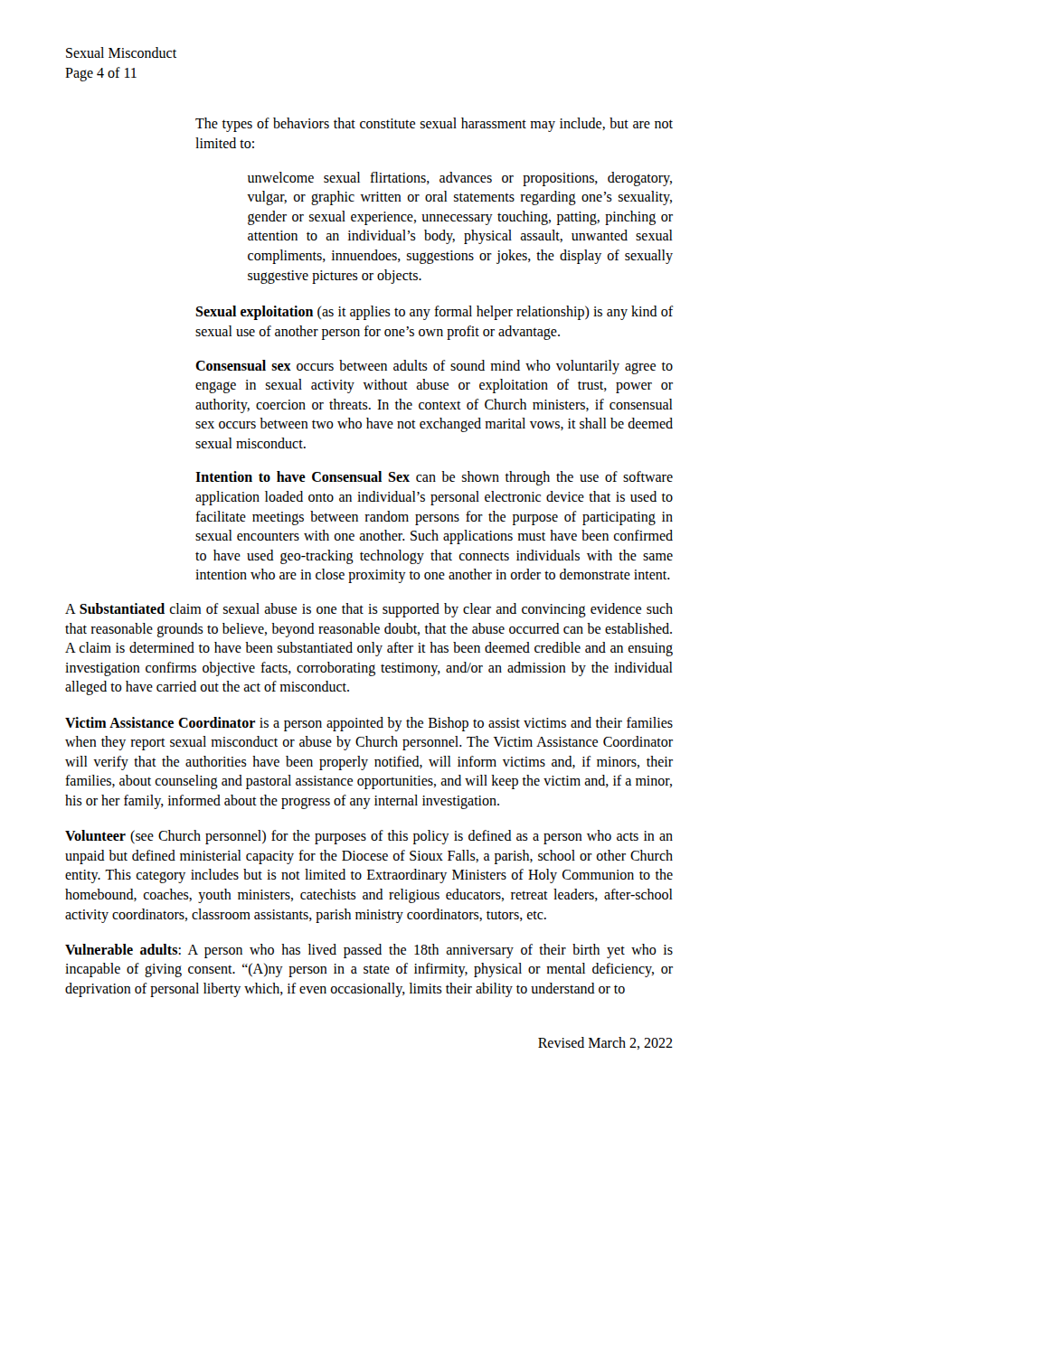Sexual Misconduct
Page 4 of 11
The types of behaviors that constitute sexual harassment may include, but are not limited to:
unwelcome sexual flirtations, advances or propositions, derogatory, vulgar, or graphic written or oral statements regarding one’s sexuality, gender or sexual experience, unnecessary touching, patting, pinching or attention to an individual’s body, physical assault, unwanted sexual compliments, innuendoes, suggestions or jokes, the display of sexually suggestive pictures or objects.
Sexual exploitation (as it applies to any formal helper relationship) is any kind of sexual use of another person for one’s own profit or advantage.
Consensual sex occurs between adults of sound mind who voluntarily agree to engage in sexual activity without abuse or exploitation of trust, power or authority, coercion or threats. In the context of Church ministers, if consensual sex occurs between two who have not exchanged marital vows, it shall be deemed sexual misconduct.
Intention to have Consensual Sex can be shown through the use of software application loaded onto an individual’s personal electronic device that is used to facilitate meetings between random persons for the purpose of participating in sexual encounters with one another. Such applications must have been confirmed to have used geo-tracking technology that connects individuals with the same intention who are in close proximity to one another in order to demonstrate intent.
A Substantiated claim of sexual abuse is one that is supported by clear and convincing evidence such that reasonable grounds to believe, beyond reasonable doubt, that the abuse occurred can be established. A claim is determined to have been substantiated only after it has been deemed credible and an ensuing investigation confirms objective facts, corroborating testimony, and/or an admission by the individual alleged to have carried out the act of misconduct.
Victim Assistance Coordinator is a person appointed by the Bishop to assist victims and their families when they report sexual misconduct or abuse by Church personnel. The Victim Assistance Coordinator will verify that the authorities have been properly notified, will inform victims and, if minors, their families, about counseling and pastoral assistance opportunities, and will keep the victim and, if a minor, his or her family, informed about the progress of any internal investigation.
Volunteer (see Church personnel) for the purposes of this policy is defined as a person who acts in an unpaid but defined ministerial capacity for the Diocese of Sioux Falls, a parish, school or other Church entity. This category includes but is not limited to Extraordinary Ministers of Holy Communion to the homebound, coaches, youth ministers, catechists and religious educators, retreat leaders, after-school activity coordinators, classroom assistants, parish ministry coordinators, tutors, etc.
Vulnerable adults: A person who has lived passed the 18th anniversary of their birth yet who is incapable of giving consent. “(A)ny person in a state of infirmity, physical or mental deficiency, or deprivation of personal liberty which, if even occasionally, limits their ability to understand or to
Revised March 2, 2022